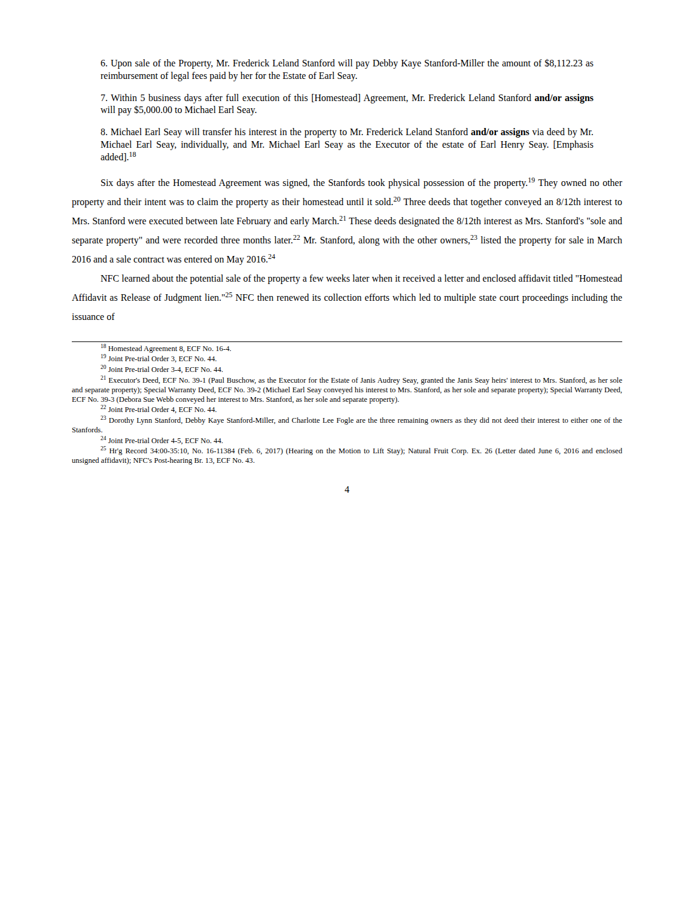6. Upon sale of the Property, Mr. Frederick Leland Stanford will pay Debby Kaye Stanford-Miller the amount of $8,112.23 as reimbursement of legal fees paid by her for the Estate of Earl Seay.
7. Within 5 business days after full execution of this [Homestead] Agreement, Mr. Frederick Leland Stanford and/or assigns will pay $5,000.00 to Michael Earl Seay.
8. Michael Earl Seay will transfer his interest in the property to Mr. Frederick Leland Stanford and/or assigns via deed by Mr. Michael Earl Seay, individually, and Mr. Michael Earl Seay as the Executor of the estate of Earl Henry Seay. [Emphasis added].18
Six days after the Homestead Agreement was signed, the Stanfords took physical possession of the property.19 They owned no other property and their intent was to claim the property as their homestead until it sold.20 Three deeds that together conveyed an 8/12th interest to Mrs. Stanford were executed between late February and early March.21 These deeds designated the 8/12th interest as Mrs. Stanford's "sole and separate property" and were recorded three months later.22 Mr. Stanford, along with the other owners,23 listed the property for sale in March 2016 and a sale contract was entered on May 2016.24
NFC learned about the potential sale of the property a few weeks later when it received a letter and enclosed affidavit titled "Homestead Affidavit as Release of Judgment lien."25 NFC then renewed its collection efforts which led to multiple state court proceedings including the issuance of
18 Homestead Agreement 8, ECF No. 16-4.
19 Joint Pre-trial Order 3, ECF No. 44.
20 Joint Pre-trial Order 3-4, ECF No. 44.
21 Executor's Deed, ECF No. 39-1 (Paul Buschow, as the Executor for the Estate of Janis Audrey Seay, granted the Janis Seay heirs' interest to Mrs. Stanford, as her sole and separate property); Special Warranty Deed, ECF No. 39-2 (Michael Earl Seay conveyed his interest to Mrs. Stanford, as her sole and separate property); Special Warranty Deed, ECF No. 39-3 (Debora Sue Webb conveyed her interest to Mrs. Stanford, as her sole and separate property).
22 Joint Pre-trial Order 4, ECF No. 44.
23 Dorothy Lynn Stanford, Debby Kaye Stanford-Miller, and Charlotte Lee Fogle are the three remaining owners as they did not deed their interest to either one of the Stanfords.
24 Joint Pre-trial Order 4-5, ECF No. 44.
25 Hr'g Record 34:00-35:10, No. 16-11384 (Feb. 6, 2017) (Hearing on the Motion to Lift Stay); Natural Fruit Corp. Ex. 26 (Letter dated June 6, 2016 and enclosed unsigned affidavit); NFC's Post-hearing Br. 13, ECF No. 43.
4